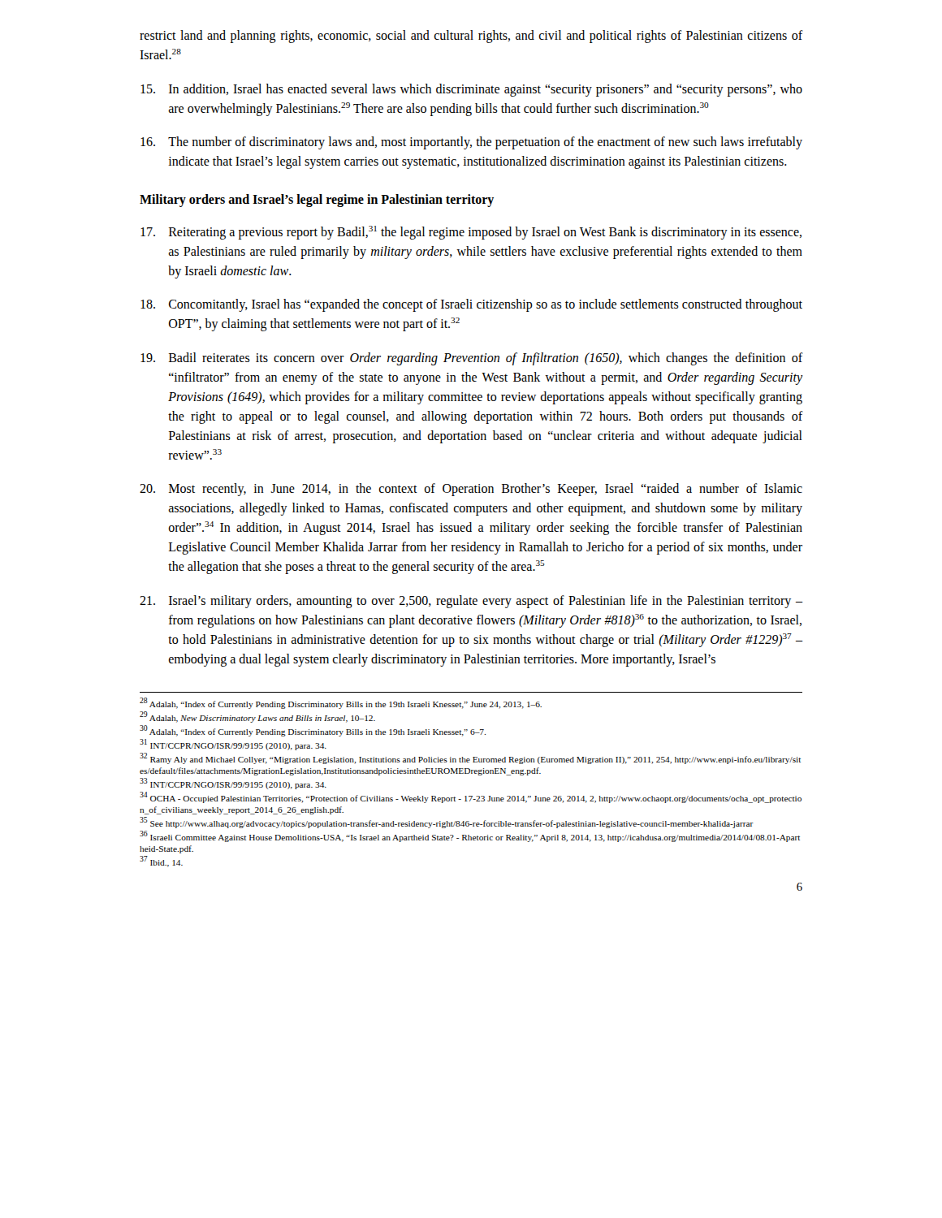restrict land and planning rights, economic, social and cultural rights, and civil and political rights of Palestinian citizens of Israel.28
15.
In addition, Israel has enacted several laws which discriminate against “security prisoners” and “security persons”, who are overwhelmingly Palestinians.29 There are also pending bills that could further such discrimination.30
16.
The number of discriminatory laws and, most importantly, the perpetuation of the enactment of new such laws irrefutably indicate that Israel’s legal system carries out systematic, institutionalized discrimination against its Palestinian citizens.
Military orders and Israel’s legal regime in Palestinian territory
17.
Reiterating a previous report by Badil,31 the legal regime imposed by Israel on West Bank is discriminatory in its essence, as Palestinians are ruled primarily by military orders, while settlers have exclusive preferential rights extended to them by Israeli domestic law.
18.
Concomitantly, Israel has “expanded the concept of Israeli citizenship so as to include settlements constructed throughout OPT”, by claiming that settlements were not part of it.32
19.
Badil reiterates its concern over Order regarding Prevention of Infiltration (1650), which changes the definition of “infiltrator” from an enemy of the state to anyone in the West Bank without a permit, and Order regarding Security Provisions (1649), which provides for a military committee to review deportations appeals without specifically granting the right to appeal or to legal counsel, and allowing deportation within 72 hours. Both orders put thousands of Palestinians at risk of arrest, prosecution, and deportation based on “unclear criteria and without adequate judicial review”.33
20.
Most recently, in June 2014, in the context of Operation Brother’s Keeper, Israel “raided a number of Islamic associations, allegedly linked to Hamas, confiscated computers and other equipment, and shutdown some by military order”.34 In addition, in August 2014, Israel has issued a military order seeking the forcible transfer of Palestinian Legislative Council Member Khalida Jarrar from her residency in Ramallah to Jericho for a period of six months, under the allegation that she poses a threat to the general security of the area.35
21.
Israel’s military orders, amounting to over 2,500, regulate every aspect of Palestinian life in the Palestinian territory – from regulations on how Palestinians can plant decorative flowers (Military Order #818)36 to the authorization, to Israel, to hold Palestinians in administrative detention for up to six months without charge or trial (Military Order #1229)37 – embodying a dual legal system clearly discriminatory in Palestinian territories. More importantly, Israel’s
28 Adalah, “Index of Currently Pending Discriminatory Bills in the 19th Israeli Knesset,” June 24, 2013, 1–6.
29 Adalah, New Discriminatory Laws and Bills in Israel, 10–12.
30 Adalah, “Index of Currently Pending Discriminatory Bills in the 19th Israeli Knesset,” 6–7.
31 INT/CCPR/NGO/ISR/99/9195 (2010), para. 34.
32 Ramy Aly and Michael Collyer, “Migration Legislation, Institutions and Policies in the Euromed Region (Euromed Migration II),” 2011, 254, http://www.enpi-info.eu/library/sites/default/files/attachments/MigrationLegislation,InstitutionsandpoliciesintheEUROMEDregionEN_eng.pdf.
33 INT/CCPR/NGO/ISR/99/9195 (2010), para. 34.
34 OCHA - Occupied Palestinian Territories, “Protection of Civilians - Weekly Report - 17-23 June 2014,” June 26, 2014, 2, http://www.ochaopt.org/documents/ocha_opt_protection_of_civilians_weekly_report_2014_6_26_english.pdf.
35 See http://www.alhaq.org/advocacy/topics/population-transfer-and-residency-right/846-re-forcible-transfer-of-palestinian-legislative-council-member-khalida-jarrar
36 Israeli Committee Against House Demolitions-USA, “Is Israel an Apartheid State? - Rhetoric or Reality,” April 8, 2014, 13, http://icahdusa.org/multimedia/2014/04/08.01-Apartheid-State.pdf.
37 Ibid., 14.
6